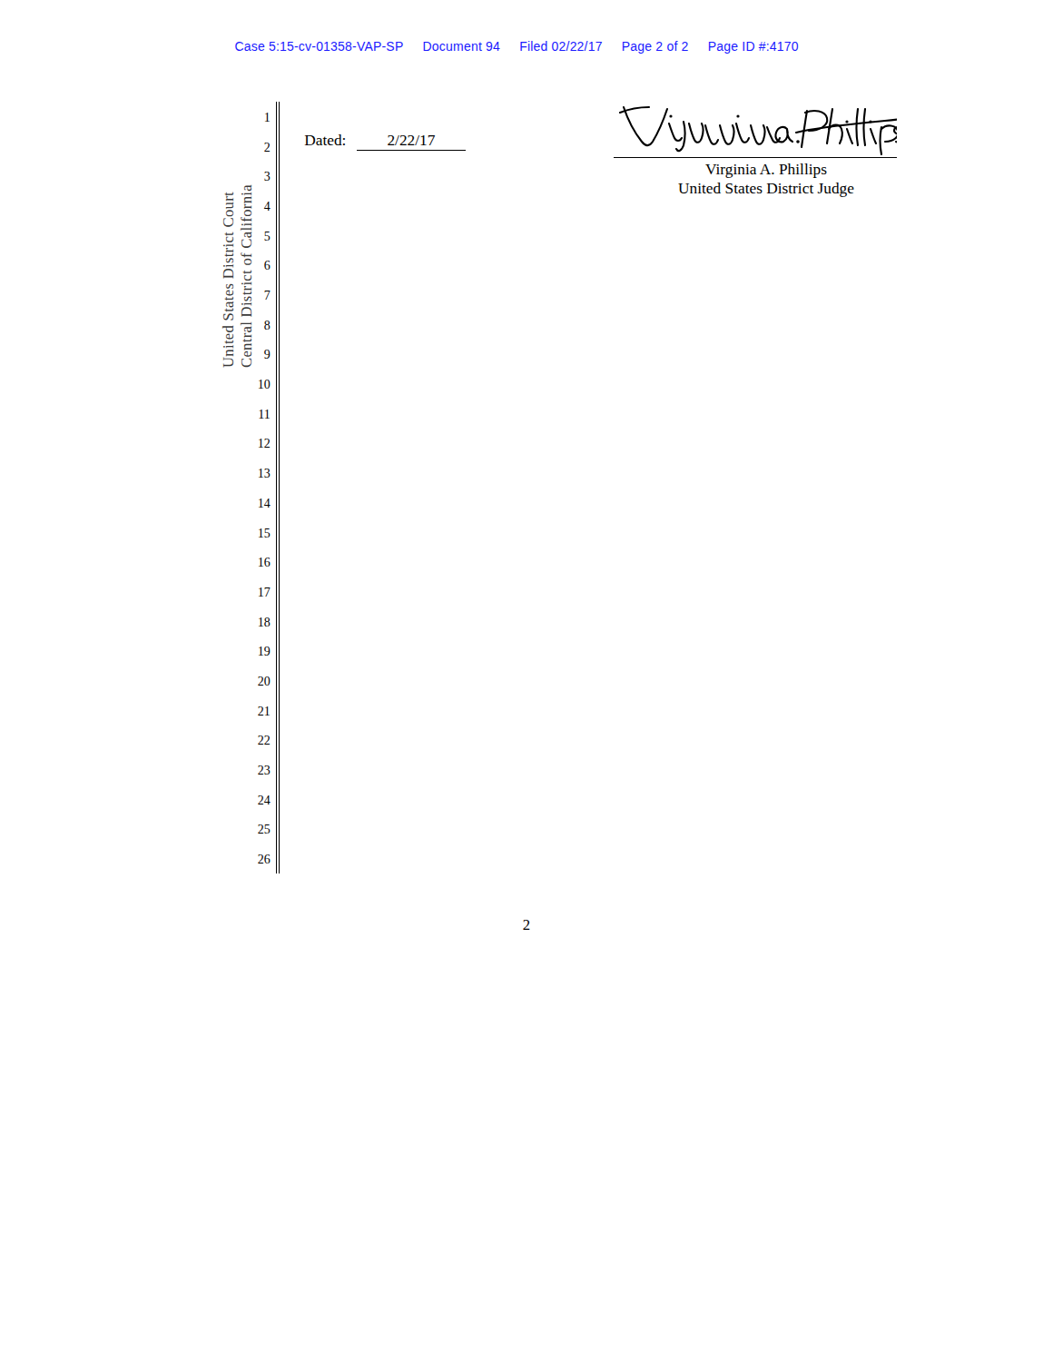Case 5:15-cv-01358-VAP-SP Document 94 Filed 02/22/17 Page 2 of 2 Page ID #:4170
1
2
3
4
5
6
7
8
9
10
11
12
13
14
15
16
17
18
19
20
21
22
23
24
25
26
United States District Court Central District of California
Dated: 2/22/17
Virginia A. Phillips
United States District Judge
2